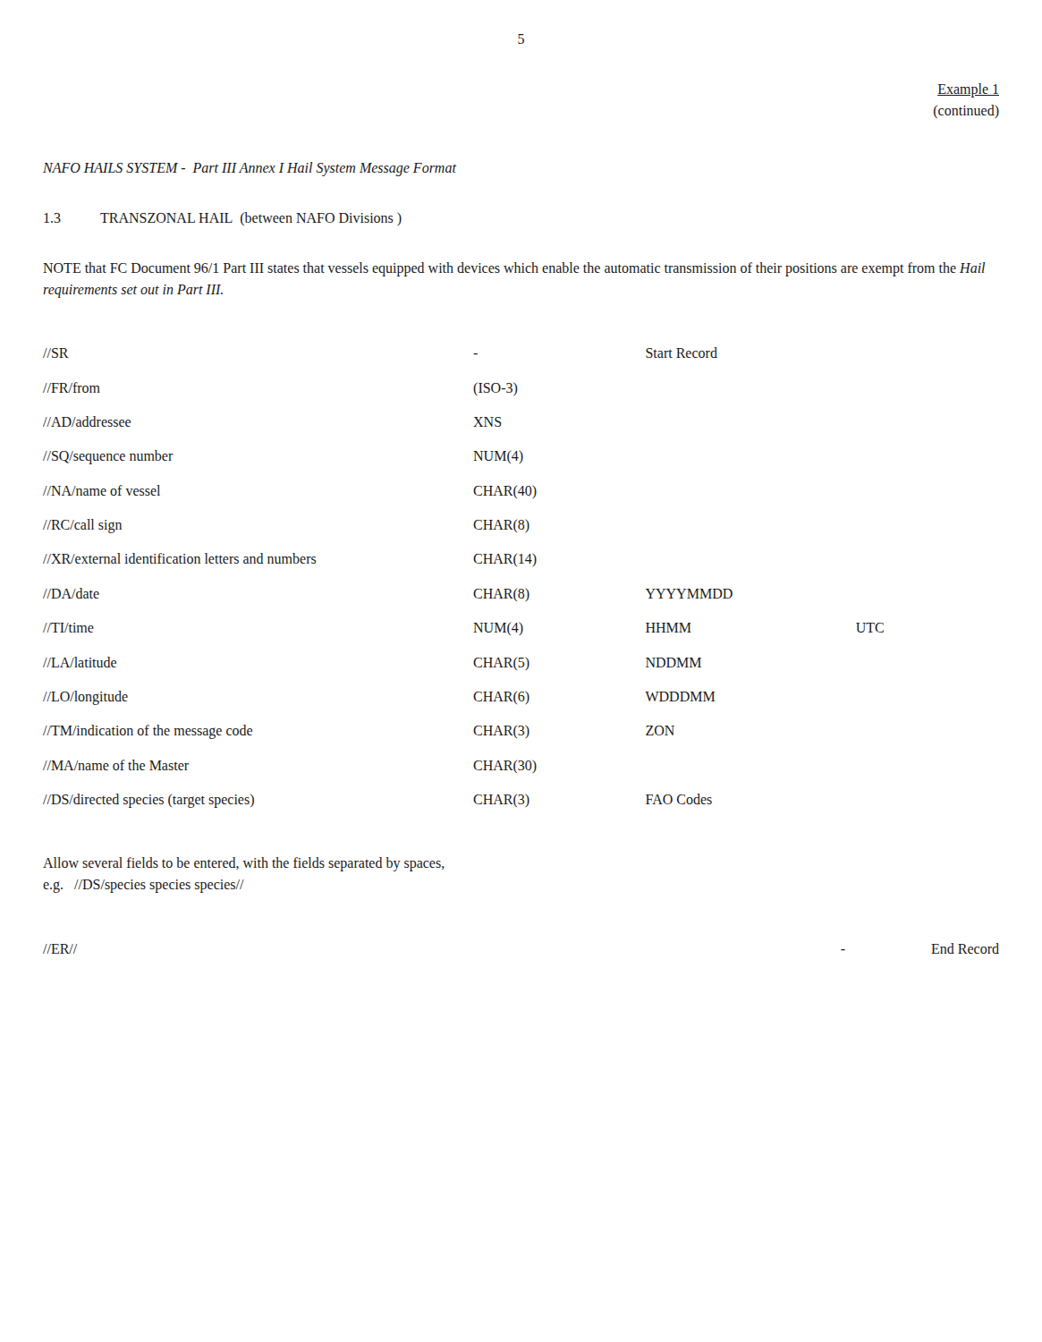5
Example 1
(continued)
NAFO HAILS SYSTEM - Part III Annex I Hail System Message Format
1.3 TRANSZONAL HAIL (between NAFO Divisions )
NOTE that FC Document 96/1 Part III states that vessels equipped with devices which enable the automatic transmission of their positions are exempt from the Hail requirements set out in Part III.
| //SR | - | Start Record | |
| //FR/from | (ISO-3) | | |
| //AD/addressee | XNS | | |
| //SQ/sequence number | NUM(4) | | |
| //NA/name of vessel | CHAR(40) | | |
| //RC/call sign | CHAR(8) | | |
| //XR/external identification letters and numbers | CHAR(14) | | |
| //DA/date | CHAR(8) | YYYYMMDD | |
| //TI/time | NUM(4) | HHMM | UTC |
| //LA/latitude | CHAR(5) | NDDMM | |
| //LO/longitude | CHAR(6) | WDDDMM | |
| //TM/indication of the message code | CHAR(3) | ZON | |
| //MA/name of the Master | CHAR(30) | | |
| //DS/directed species (target species) | CHAR(3) | FAO Codes | |
Allow several fields to be entered, with the fields separated by spaces,
e.g. //DS/species species species//
//ER// - End Record